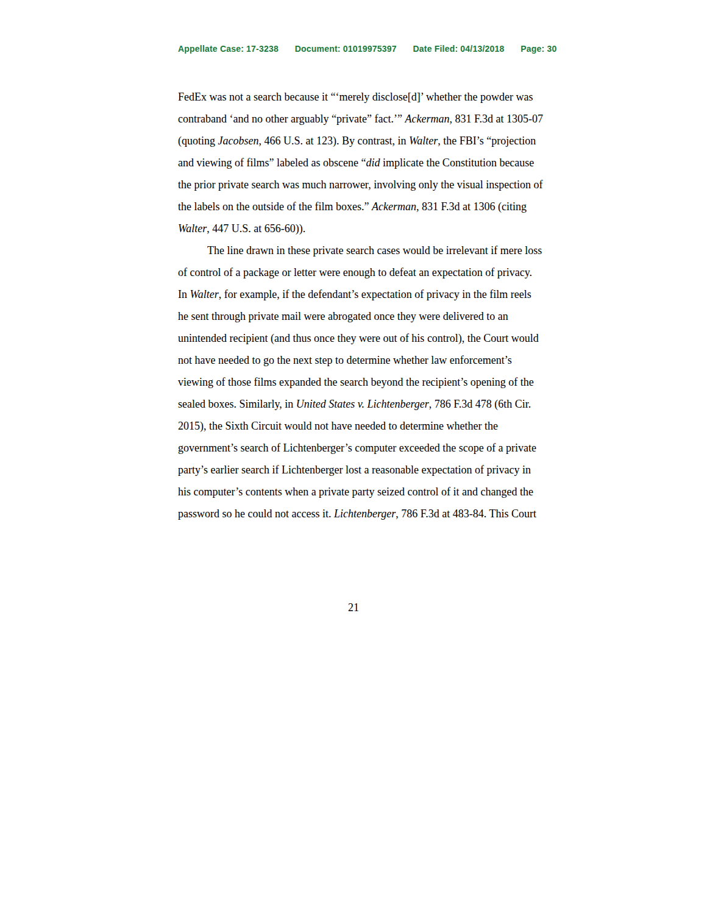Appellate Case: 17-3238 Document: 01019975397 Date Filed: 04/13/2018 Page: 30
FedEx was not a search because it “‘merely disclose[d]’ whether the powder was contraband ‘and no other arguably “private” fact.’” Ackerman, 831 F.3d at 1305-07 (quoting Jacobsen, 466 U.S. at 123). By contrast, in Walter, the FBI’s “projection and viewing of films” labeled as obscene “did implicate the Constitution because the prior private search was much narrower, involving only the visual inspection of the labels on the outside of the film boxes.” Ackerman, 831 F.3d at 1306 (citing Walter, 447 U.S. at 656-60)).
The line drawn in these private search cases would be irrelevant if mere loss of control of a package or letter were enough to defeat an expectation of privacy. In Walter, for example, if the defendant’s expectation of privacy in the film reels he sent through private mail were abrogated once they were delivered to an unintended recipient (and thus once they were out of his control), the Court would not have needed to go the next step to determine whether law enforcement’s viewing of those films expanded the search beyond the recipient’s opening of the sealed boxes. Similarly, in United States v. Lichtenberger, 786 F.3d 478 (6th Cir. 2015), the Sixth Circuit would not have needed to determine whether the government’s search of Lichtenberger’s computer exceeded the scope of a private party’s earlier search if Lichtenberger lost a reasonable expectation of privacy in his computer’s contents when a private party seized control of it and changed the password so he could not access it. Lichtenberger, 786 F.3d at 483-84. This Court
21